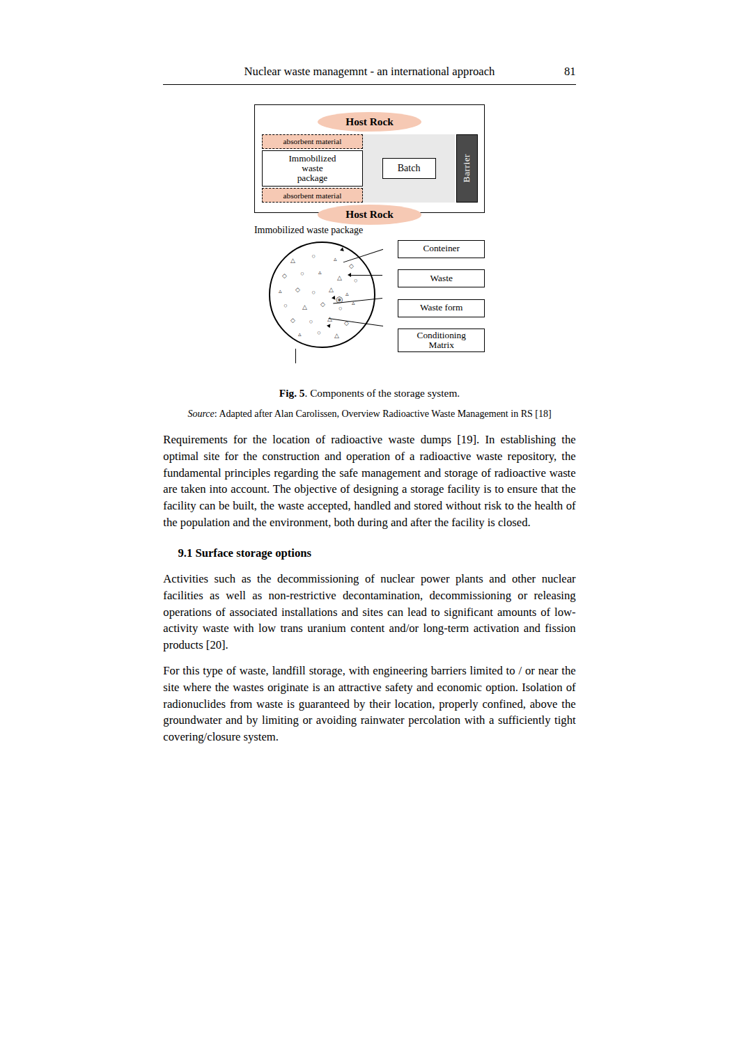Nuclear waste managemnt - an international approach
81
Host Rock
absorbent material
Immobilized
waste
package
absorbent material
Batch
Barrier
Host Rock
Immobilized waste package
△ ○ ▵ ◇ ◇ ○ ▵ △ ○ ▵ ◇ ○ △ ▵ ○ △ ◇ ○ ▵ ◇ ○ △ ◇ ▵ ○ △ ◎ •
Conteiner
Waste
Waste form
Conditioning
Matrix
Fig. 5. Components of the storage system.
Source: Adapted after Alan Carolissen, Overview Radioactive Waste Management in RS [18]
Requirements for the location of radioactive waste dumps [19]. In establishing the optimal site for the construction and operation of a radioactive waste repository, the fundamental principles regarding the safe management and storage of radioactive waste are taken into account. The objective of designing a storage facility is to ensure that the facility can be built, the waste accepted, handled and stored without risk to the health of the population and the environment, both during and after the facility is closed.
9.1 Surface storage options
Activities such as the decommissioning of nuclear power plants and other nuclear facilities as well as non-restrictive decontamination, decommissioning or releasing operations of associated installations and sites can lead to significant amounts of low-activity waste with low trans uranium content and/or long-term activation and fission products [20].
For this type of waste, landfill storage, with engineering barriers limited to / or near the site where the wastes originate is an attractive safety and economic option. Isolation of radionuclides from waste is guaranteed by their location, properly confined, above the groundwater and by limiting or avoiding rainwater percolation with a sufficiently tight covering/closure system.